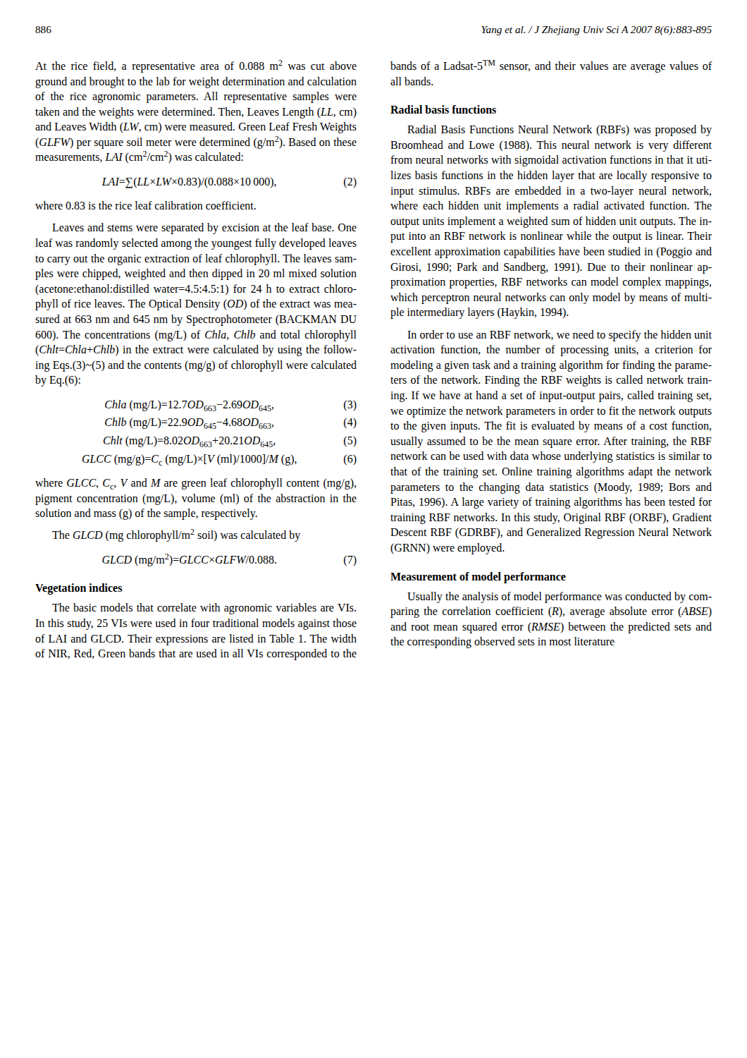886 Yang et al. / J Zhejiang Univ Sci A 2007 8(6):883-895
At the rice field, a representative area of 0.088 m2 was cut above ground and brought to the lab for weight determination and calculation of the rice agronomic parameters. All representative samples were taken and the weights were determined. Then, Leaves Length (LL, cm) and Leaves Width (LW, cm) were measured. Green Leaf Fresh Weights (GLFW) per square soil meter were determined (g/m2). Based on these measurements, LAI (cm2/cm2) was calculated:
LAI=∑(LL×LW×0.83)/(0.088×10 000), (2)
where 0.83 is the rice leaf calibration coefficient.
Leaves and stems were separated by excision at the leaf base. One leaf was randomly selected among the youngest fully developed leaves to carry out the organic extraction of leaf chlorophyll. The leaves samples were chipped, weighted and then dipped in 20 ml mixed solution (acetone:ethanol:distilled water=4.5:4.5:1) for 24 h to extract chlorophyll of rice leaves. The Optical Density (OD) of the extract was measured at 663 nm and 645 nm by Spectrophotometer (BACKMAN DU 600). The concentrations (mg/L) of Chla, Chlb and total chlorophyll (Chlt=Chla+Chlb) in the extract were calculated by using the following Eqs.(3)~(5) and the contents (mg/g) of chlorophyll were calculated by Eq.(6):
Chla (mg/L)=12.7OD663−2.69OD645, (3)
Chlb (mg/L)=22.9OD645−4.68OD663, (4)
Chlt (mg/L)=8.02OD663+20.21OD645, (5)
GLCC (mg/g)=Cc (mg/L)×[V (ml)/1000]/M (g), (6)
where GLCC, Cc, V and M are green leaf chlorophyll content (mg/g), pigment concentration (mg/L), volume (ml) of the abstraction in the solution and mass (g) of the sample, respectively.
The GLCD (mg chlorophyll/m2 soil) was calculated by
GLCD (mg/m2)=GLCC×GLFW/0.088. (7)
Vegetation indices
The basic models that correlate with agronomic variables are VIs. In this study, 25 VIs were used in four traditional models against those of LAI and GLCD. Their expressions are listed in Table 1. The width of NIR, Red, Green bands that are used in all VIs corresponded to the bands of a Ladsat-5TM sensor, and their values are average values of all bands.
Radial basis functions
Radial Basis Functions Neural Network (RBFs) was proposed by Broomhead and Lowe (1988). This neural network is very different from neural networks with sigmoidal activation functions in that it utilizes basis functions in the hidden layer that are locally responsive to input stimulus. RBFs are embedded in a two-layer neural network, where each hidden unit implements a radial activated function. The output units implement a weighted sum of hidden unit outputs. The input into an RBF network is nonlinear while the output is linear. Their excellent approximation capabilities have been studied in (Poggio and Girosi, 1990; Park and Sandberg, 1991). Due to their nonlinear approximation properties, RBF networks can model complex mappings, which perceptron neural networks can only model by means of multiple intermediary layers (Haykin, 1994).
In order to use an RBF network, we need to specify the hidden unit activation function, the number of processing units, a criterion for modeling a given task and a training algorithm for finding the parameters of the network. Finding the RBF weights is called network training. If we have at hand a set of input-output pairs, called training set, we optimize the network parameters in order to fit the network outputs to the given inputs. The fit is evaluated by means of a cost function, usually assumed to be the mean square error. After training, the RBF network can be used with data whose underlying statistics is similar to that of the training set. Online training algorithms adapt the network parameters to the changing data statistics (Moody, 1989; Bors and Pitas, 1996). A large variety of training algorithms has been tested for training RBF networks. In this study, Original RBF (ORBF), Gradient Descent RBF (GDRBF), and Generalized Regression Neural Network (GRNN) were employed.
Measurement of model performance
Usually the analysis of model performance was conducted by comparing the correlation coefficient (R), average absolute error (ABSE) and root mean squared error (RMSE) between the predicted sets and the corresponding observed sets in most literature